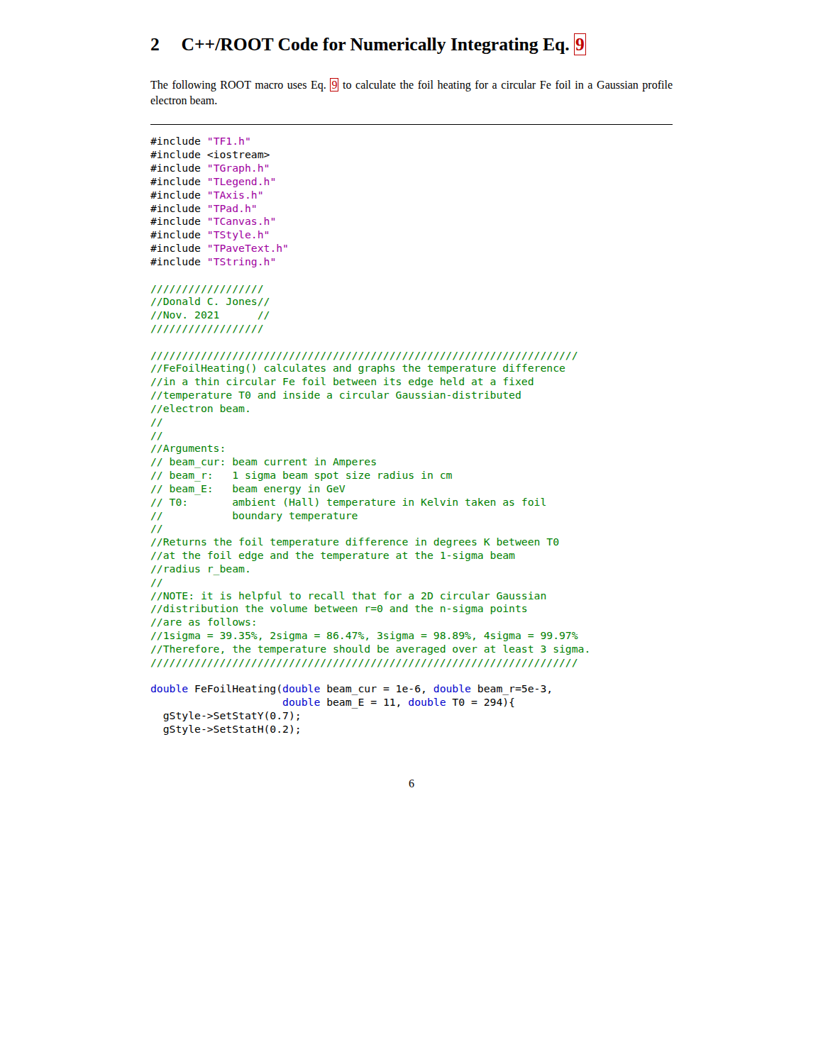2 C++/ROOT Code for Numerically Integrating Eq. 9
The following ROOT macro uses Eq. 9 to calculate the foil heating for a circular Fe foil in a Gaussian profile electron beam.
#include "TF1.h"
#include <iostream>
#include "TGraph.h"
#include "TLegend.h"
#include "TAxis.h"
#include "TPad.h"
#include "TCanvas.h"
#include "TStyle.h"
#include "TPaveText.h"
#include "TString.h"

//////////////////
//Donald C. Jones//
//Nov. 2021      //
//////////////////

////////////////////////////////////////////////////////////////////
//FeFoilHeating() calculates and graphs the temperature difference
//in a thin circular Fe foil between its edge held at a fixed
//temperature T0 and inside a circular Gaussian-distributed
//electron beam.
//
//
//Arguments:
// beam_cur: beam current in Amperes
// beam_r:   1 sigma beam spot size radius in cm
// beam_E:   beam energy in GeV
// T0:       ambient (Hall) temperature in Kelvin taken as foil
//           boundary temperature
//
//Returns the foil temperature difference in degrees K between T0
//at the foil edge and the temperature at the 1-sigma beam
//radius r_beam.
//
//NOTE: it is helpful to recall that for a 2D circular Gaussian
//distribution the volume between r=0 and the n-sigma points
//are as follows:
//1sigma = 39.35%, 2sigma = 86.47%, 3sigma = 98.89%, 4sigma = 99.97%
//Therefore, the temperature should be averaged over at least 3 sigma.
////////////////////////////////////////////////////////////////////

double FeFoilHeating(double beam_cur = 1e-6, double beam_r=5e-3,
                     double beam_E = 11, double T0 = 294){
  gStyle->SetStatY(0.7);
  gStyle->SetStatH(0.2);
6